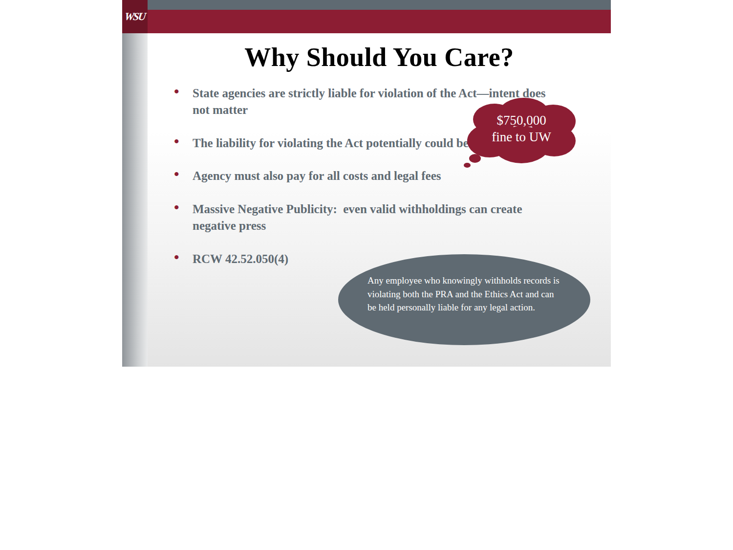WSU
Why Should You Care?
State agencies are strictly liable for violation of the Act—intent does not matter
The liability for violating the Act potentially could be very big
Agency must also pay for all costs and legal fees
Massive Negative Publicity: even valid withholdings can create negative press
RCW 42.52.050(4)
$750,000
fine to UW
Any employee who knowingly withholds records is violating both the PRA and the Ethics Act and can be held personally liable for any legal action.